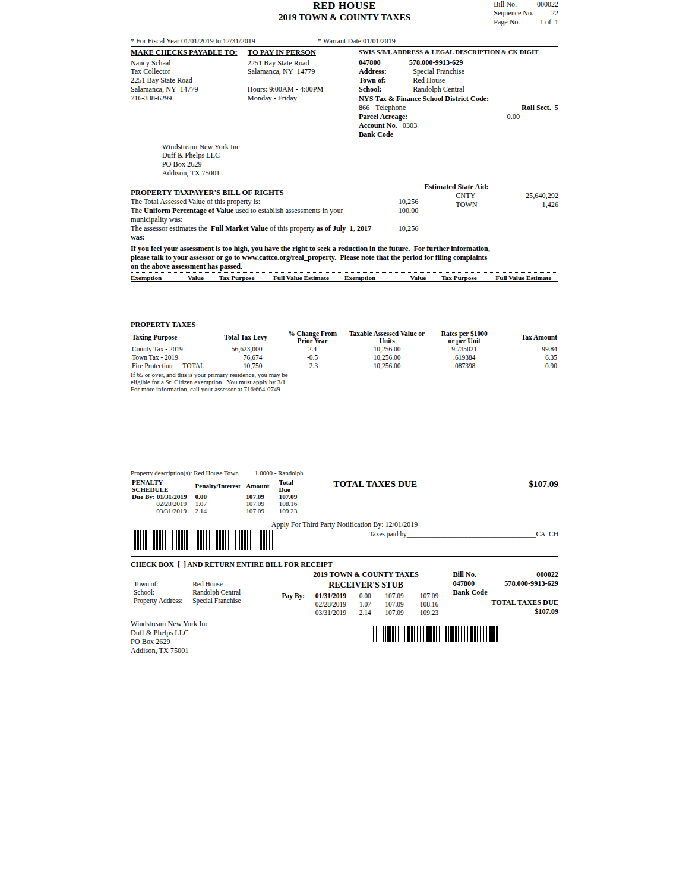RED HOUSE
2019 TOWN & COUNTY TAXES
| Bill No. | 000022 |
| Sequence No. | 22 |
| Page No. | 1 of 1 |
* For Fiscal Year 01/01/2019 to 12/31/2019
* Warrant Date 01/01/2019
MAKE CHECKS PAYABLE TO:
Nancy Schaal
Tax Collector
2251 Bay State Road
Salamanca, NY 14779
716-338-6299
TO PAY IN PERSON
2251 Bay State Road
Salamanca, NY 14779
Hours: 9:00AM - 4:00PM
Monday - Friday
SWIS S/B/L ADDRESS & LEGAL DESCRIPTION & CK DIGIT
047800 578.000-9913-629
Address:
Special Franchise
Town of:
Red House
School:
Randolph Central
NYS Tax & Finance School District Code:
866 - Telephone
Roll Sect. 5
Parcel Acreage:
0.00
Account No. 0303
Bank Code
Windstream New York Inc
Duff & Phelps LLC
PO Box 2629
Addison, TX 75001
PROPERTY TAXPAYER'S BILL OF RIGHTS
The Total Assessed Value of this property is:
10,256
The Uniform Percentage of Value used to establish assessments in your municipality was:
100.00
The assessor estimates the Full Market Value of this property as of July 1, 2017 was:
10,256
Estimated State Aid:
CNTY
25,640,292
TOWN
1,426
If you feel your assessment is too high, you have the right to seek a reduction in the future. For further information,
please talk to your assessor or go to www.cattco.org/real_property. Please note that the period for filing complaints
on the above assessment has passed.
Exemption
Value
Tax Purpose
Full Value Estimate
Exemption
Value
Tax Purpose
Full Value Estimate
PROPERTY TAXES
| Taxing Purpose | Total Tax Levy | % Change From Prior Year | Taxable Assessed Value or Units | Rates per $1000 or per Unit | Tax Amount |
| --- | --- | --- | --- | --- | --- |
| County Tax - 2019 | 56,623,000 | 2.4 | 10,256.00 | 9.735021 | 99.84 |
| Town Tax - 2019 | 76,674 | -0.5 | 10,256.00 | .619384 | 6.35 |
| Fire Protection TOTAL | 10,750 | -2.3 | 10,256.00 | .087398 | 0.90 |
If 65 or over, and this is your primary residence, you may be
eligible for a Sr. Citizen exemption. You must apply by 3/1.
For more information, call your assessor at 716/664-0749
Property description(s): Red House Town 1.0000 - Randolph
| PENALTY SCHEDULE | Penalty/Interest | Amount | Total Due |
| Due By: 01/31/2019 | 0.00 | 107.09 | 107.09 |
| 02/28/2019 | 1.07 | 107.09 | 108.16 |
| 03/31/2019 | 2.14 | 107.09 | 109.23 |
TOTAL TAXES DUE $107.09
Apply For Third Party Notification By: 12/01/2019
Taxes paid by______________________________________CA CH
CHECK BOX [ ] AND RETURN ENTIRE BILL FOR RECEIPT
| Town of: | Red House |
| School: | Randolph Central |
| Property Address: | Special Franchise |
2019 TOWN & COUNTY TAXES
RECEIVER'S STUB
| Pay By: | 01/31/2019 | 0.00 | 107.09 | 107.09 |
| | 02/28/2019 | 1.07 | 107.09 | 108.16 |
| | 03/31/2019 | 2.14 | 107.09 | 109.23 |
Bill No.
000022
047800
578.000-9913-629
Bank Code
TOTAL TAXES DUE
$107.09
Windstream New York Inc
Duff & Phelps LLC
PO Box 2629
Addison, TX 75001